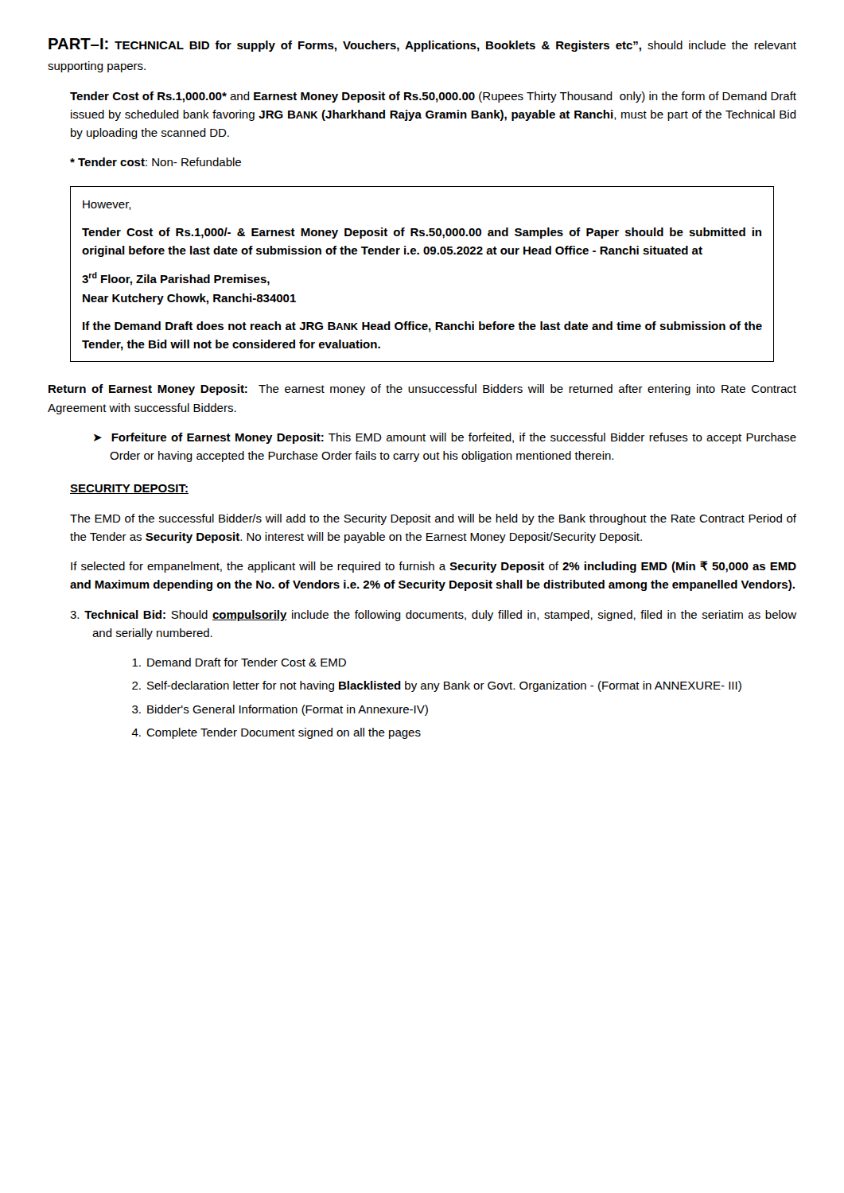PART–I: TECHNICAL BID for supply of Forms, Vouchers, Applications, Booklets & Registers etc”, should include the relevant supporting papers.
Tender Cost of Rs.1,000.00* and Earnest Money Deposit of Rs.50,000.00 (Rupees Thirty Thousand only) in the form of Demand Draft issued by scheduled bank favoring JRG BANK (Jharkhand Rajya Gramin Bank), payable at Ranchi, must be part of the Technical Bid by uploading the scanned DD.
* Tender cost: Non- Refundable
However,
Tender Cost of Rs.1,000/- & Earnest Money Deposit of Rs.50,000.00 and Samples of Paper should be submitted in original before the last date of submission of the Tender i.e. 09.05.2022 at our Head Office - Ranchi situated at
3rd Floor, Zila Parishad Premises,
Near Kutchery Chowk, Ranchi-834001
If the Demand Draft does not reach at JRG BANK Head Office, Ranchi before the last date and time of submission of the Tender, the Bid will not be considered for evaluation.
Return of Earnest Money Deposit: The earnest money of the unsuccessful Bidders will be returned after entering into Rate Contract Agreement with successful Bidders.
➤ Forfeiture of Earnest Money Deposit: This EMD amount will be forfeited, if the successful Bidder refuses to accept Purchase Order or having accepted the Purchase Order fails to carry out his obligation mentioned therein.
SECURITY DEPOSIT:
The EMD of the successful Bidder/s will add to the Security Deposit and will be held by the Bank throughout the Rate Contract Period of the Tender as Security Deposit. No interest will be payable on the Earnest Money Deposit/Security Deposit.
If selected for empanelment, the applicant will be required to furnish a Security Deposit of 2% including EMD (Min ₹ 50,000 as EMD and Maximum depending on the No. of Vendors i.e. 2% of Security Deposit shall be distributed among the empanelled Vendors).
3. Technical Bid: Should compulsorily include the following documents, duly filled in, stamped, signed, filed in the seriatim as below and serially numbered.
Demand Draft for Tender Cost & EMD
Self-declaration letter for not having Blacklisted by any Bank or Govt. Organization - (Format in ANNEXURE- III)
Bidder's General Information (Format in Annexure-IV)
Complete Tender Document signed on all the pages